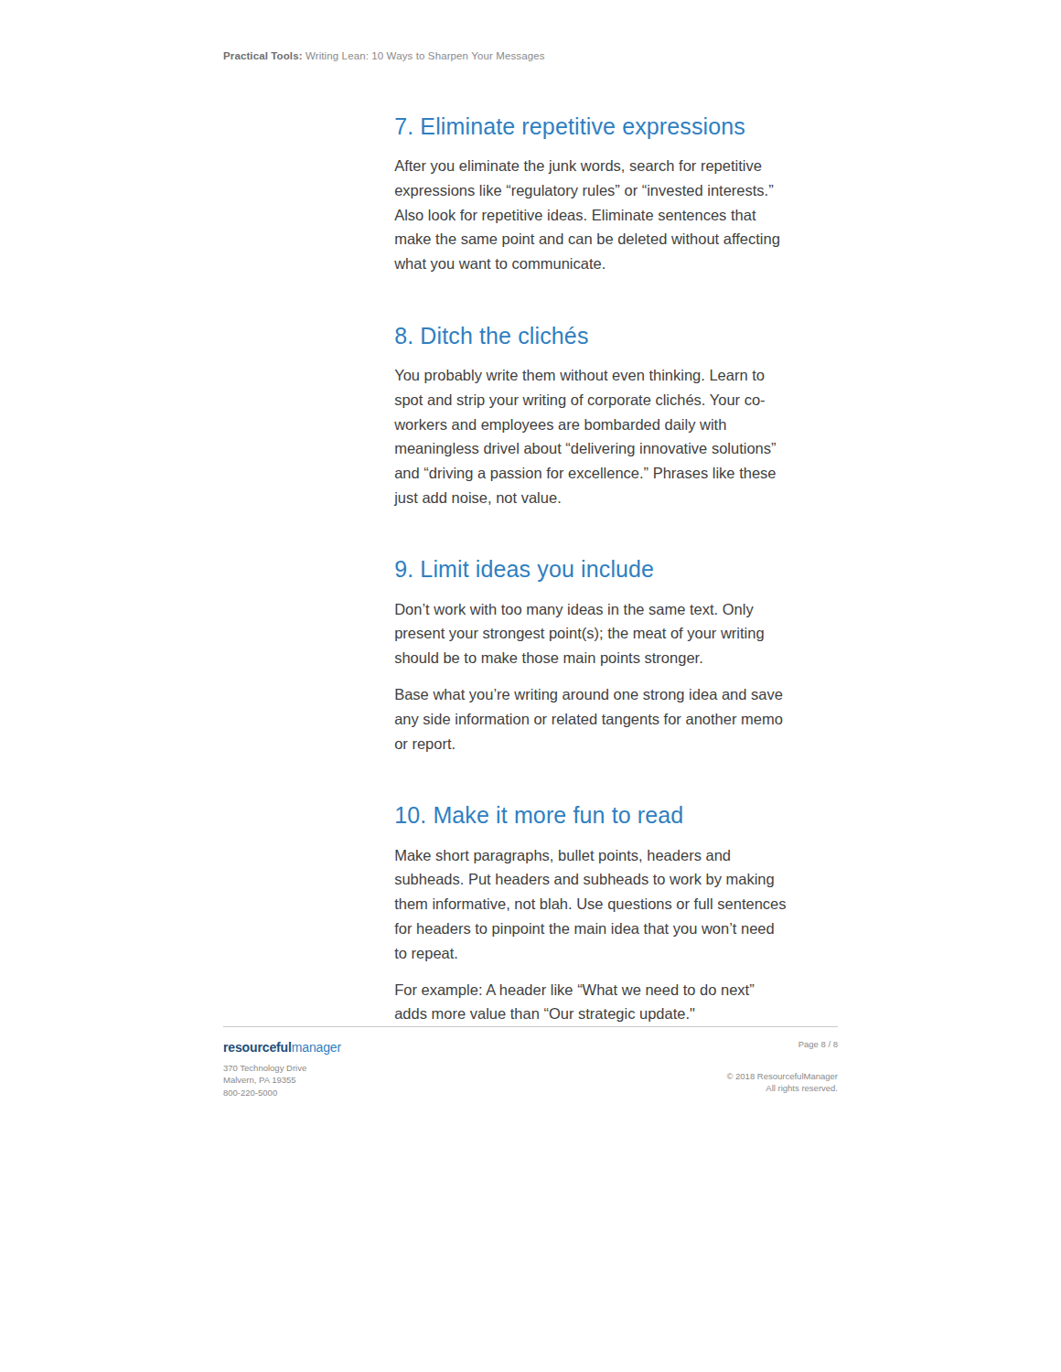Practical Tools: Writing Lean: 10 Ways to Sharpen Your Messages
7. Eliminate repetitive expressions
After you eliminate the junk words, search for repetitive expressions like “regulatory rules” or “invested interests.” Also look for repetitive ideas. Eliminate sentences that make the same point and can be deleted without affecting what you want to communicate.
8. Ditch the clichés
You probably write them without even thinking. Learn to spot and strip your writing of corporate clichés. Your co-workers and employees are bombarded daily with meaningless drivel about “delivering innovative solutions” and “driving a passion for excellence.” Phrases like these just add noise, not value.
9. Limit ideas you include
Don’t work with too many ideas in the same text. Only present your strongest point(s); the meat of your writing should be to make those main points stronger.
Base what you’re writing around one strong idea and save any side information or related tangents for another memo or report.
10. Make it more fun to read
Make short paragraphs, bullet points, headers and subheads. Put headers and subheads to work by making them informative, not blah. Use questions or full sentences for headers to pinpoint the main idea that you won’t need to repeat.
For example: A header like “What we need to do next” adds more value than “Our strategic update."
resourceful manager
370 Technology Drive
Malvern, PA 19355
800-220-5000
Page 8 / 8
© 2018 ResourcefulManager
All rights reserved.